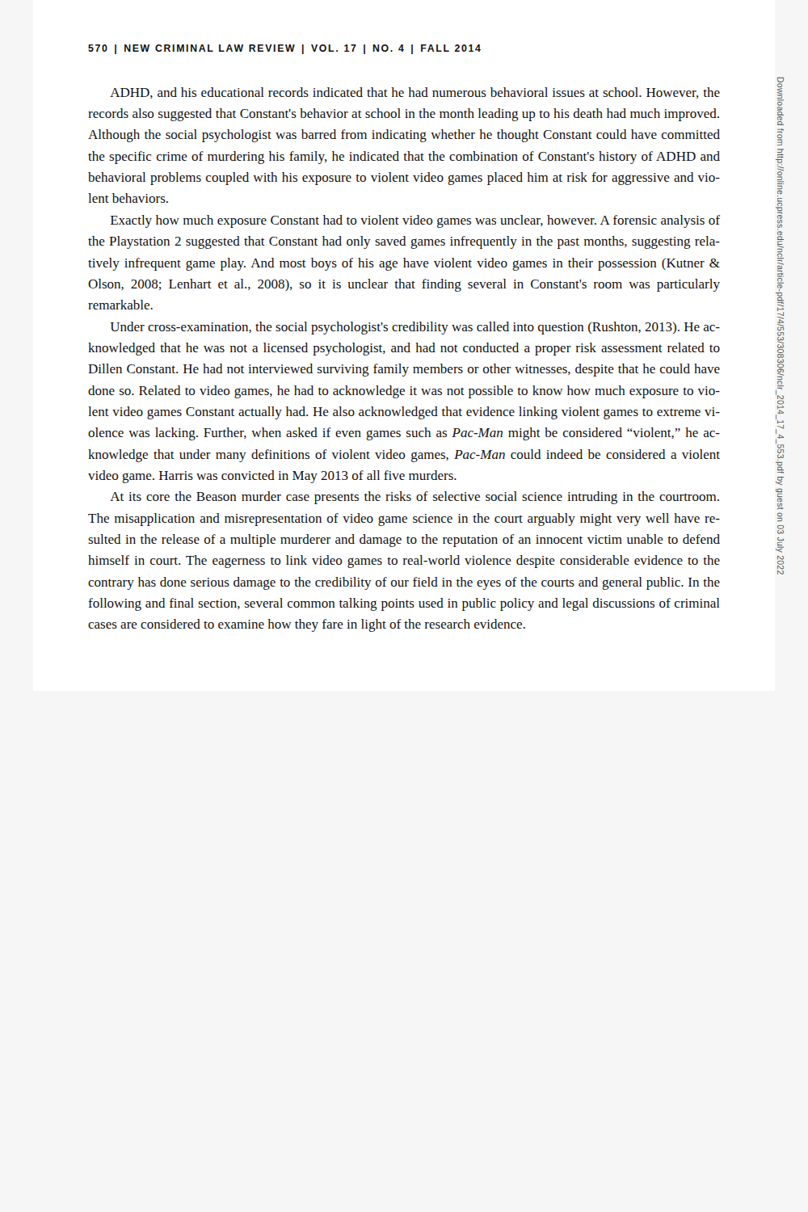570|New Criminal Law Review|Vol. 17|No. 4|Fall 2014
Downloaded from http://online.ucpress.edu/nclr/article-pdf/17/4/553/308306/nclr_2014_17_4_553.pdf by guest on 03 July 2022
ADHD, and his educational records indicated that he had numerous behavioral issues at school. However, the records also suggested that Constant's behavior at school in the month leading up to his death had much improved. Although the social psychologist was barred from indicating whether he thought Constant could have committed the specific crime of murdering his family, he indicated that the combination of Constant's history of ADHD and behavioral problems coupled with his exposure to violent video games placed him at risk for aggressive and violent behaviors.
Exactly how much exposure Constant had to violent video games was unclear, however. A forensic analysis of the Playstation 2 suggested that Constant had only saved games infrequently in the past months, suggesting relatively infrequent game play. And most boys of his age have violent video games in their possession (Kutner & Olson, 2008; Lenhart et al., 2008), so it is unclear that finding several in Constant's room was particularly remarkable.
Under cross-examination, the social psychologist's credibility was called into question (Rushton, 2013). He acknowledged that he was not a licensed psychologist, and had not conducted a proper risk assessment related to Dillen Constant. He had not interviewed surviving family members or other witnesses, despite that he could have done so. Related to video games, he had to acknowledge it was not possible to know how much exposure to violent video games Constant actually had. He also acknowledged that evidence linking violent games to extreme violence was lacking. Further, when asked if even games such as Pac-Man might be considered “violent,” he acknowledge that under many definitions of violent video games, Pac-Man could indeed be considered a violent video game. Harris was convicted in May 2013 of all five murders.
At its core the Beason murder case presents the risks of selective social science intruding in the courtroom. The misapplication and misrepresentation of video game science in the court arguably might very well have resulted in the release of a multiple murderer and damage to the reputation of an innocent victim unable to defend himself in court. The eagerness to link video games to real-world violence despite considerable evidence to the contrary has done serious damage to the credibility of our field in the eyes of the courts and general public. In the following and final section, several common talking points used in public policy and legal discussions of criminal cases are considered to examine how they fare in light of the research evidence.